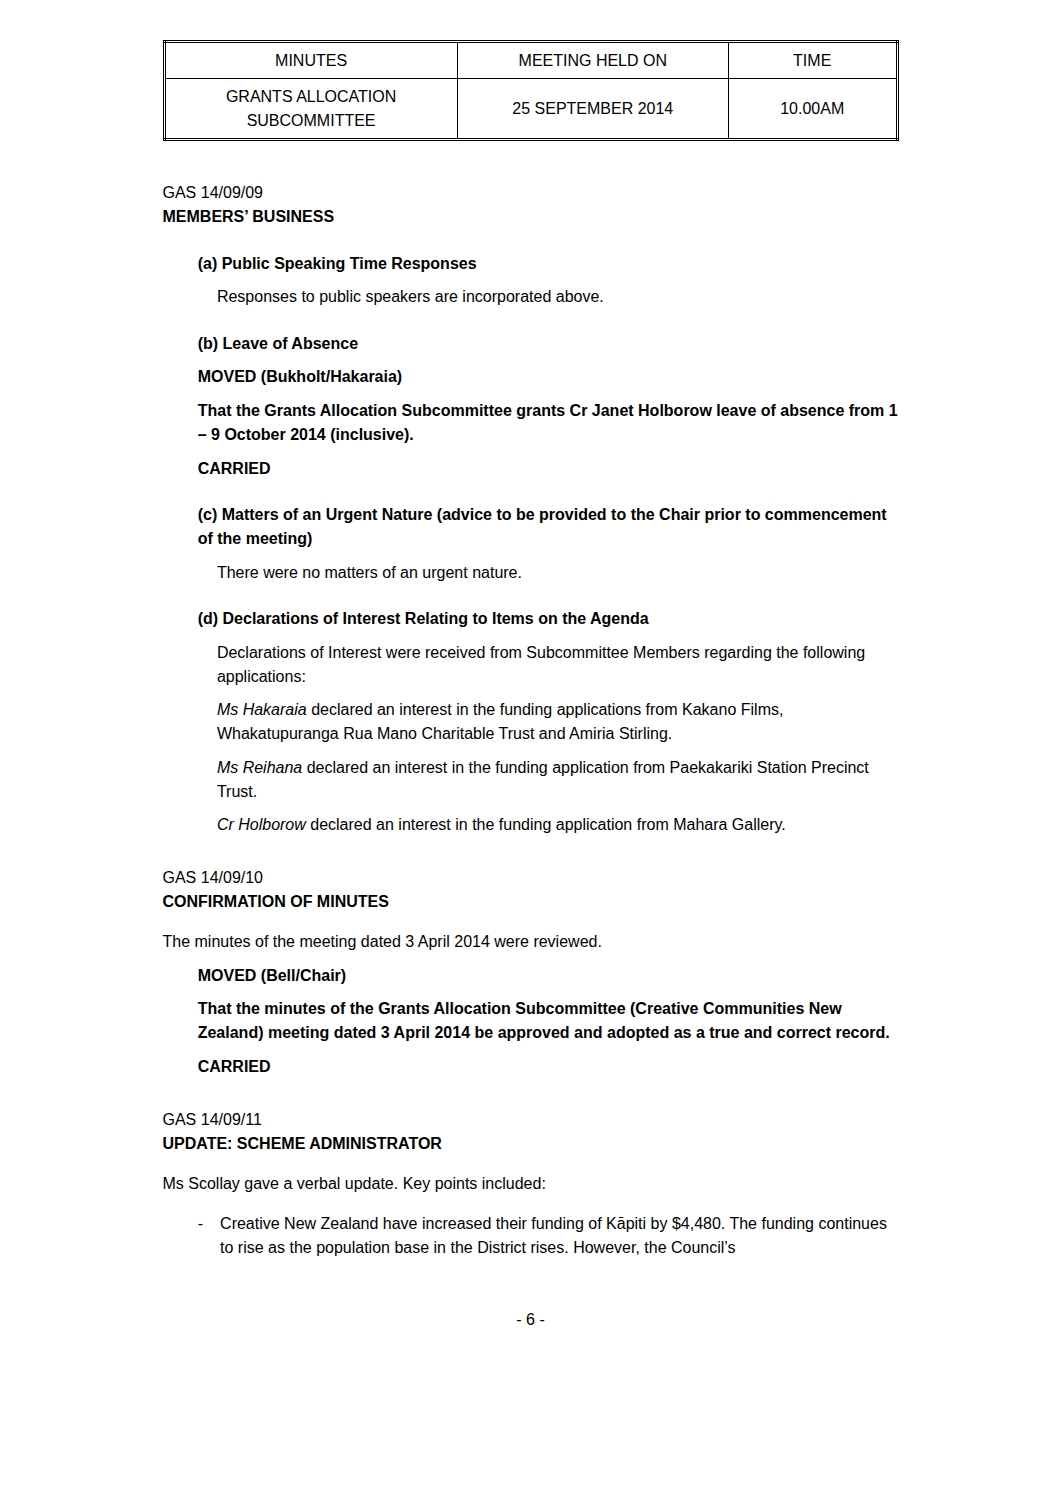| MINUTES | MEETING HELD ON | TIME |
| GRANTS ALLOCATION SUBCOMMITTEE | 25 SEPTEMBER 2014 | 10.00AM |
GAS 14/09/09
Members’ Business
(a) Public Speaking Time Responses
Responses to public speakers are incorporated above.
(b) Leave of Absence
MOVED (Bukholt/Hakaraia)
That the Grants Allocation Subcommittee grants Cr Janet Holborow leave of absence from 1 – 9 October 2014 (inclusive).
CARRIED
(c) Matters of an Urgent Nature (advice to be provided to the Chair prior to commencement of the meeting)
There were no matters of an urgent nature.
(d) Declarations of Interest Relating to Items on the Agenda
Declarations of Interest were received from Subcommittee Members regarding the following applications:
Ms Hakaraia declared an interest in the funding applications from Kakano Films, Whakatupuranga Rua Mano Charitable Trust and Amiria Stirling.
Ms Reihana declared an interest in the funding application from Paekakariki Station Precinct Trust.
Cr Holborow declared an interest in the funding application from Mahara Gallery.
GAS 14/09/10
Confirmation of Minutes
The minutes of the meeting dated 3 April 2014 were reviewed.
MOVED (Bell/Chair)
That the minutes of the Grants Allocation Subcommittee (Creative Communities New Zealand) meeting dated 3 April 2014 be approved and adopted as a true and correct record.
CARRIED
GAS 14/09/11
Update: Scheme Administrator
Ms Scollay gave a verbal update. Key points included:
Creative New Zealand have increased their funding of Kāpiti by $4,480. The funding continues to rise as the population base in the District rises. However, the Council’s
- 6 -